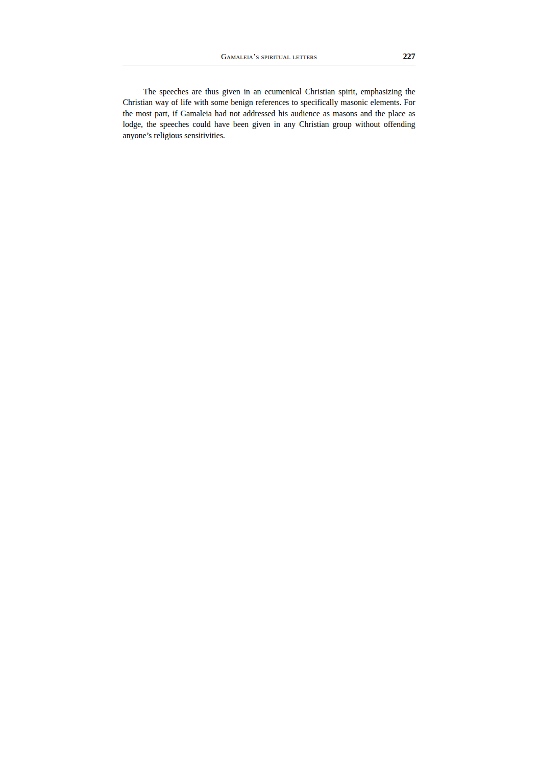Gamaleia’s spiritual letters 227
The speeches are thus given in an ecumenical Christian spirit, emphasizing the Christian way of life with some benign references to specifically masonic elements. For the most part, if Gamaleia had not addressed his audience as masons and the place as lodge, the speeches could have been given in any Christian group without offending anyone’s religious sensitivities.